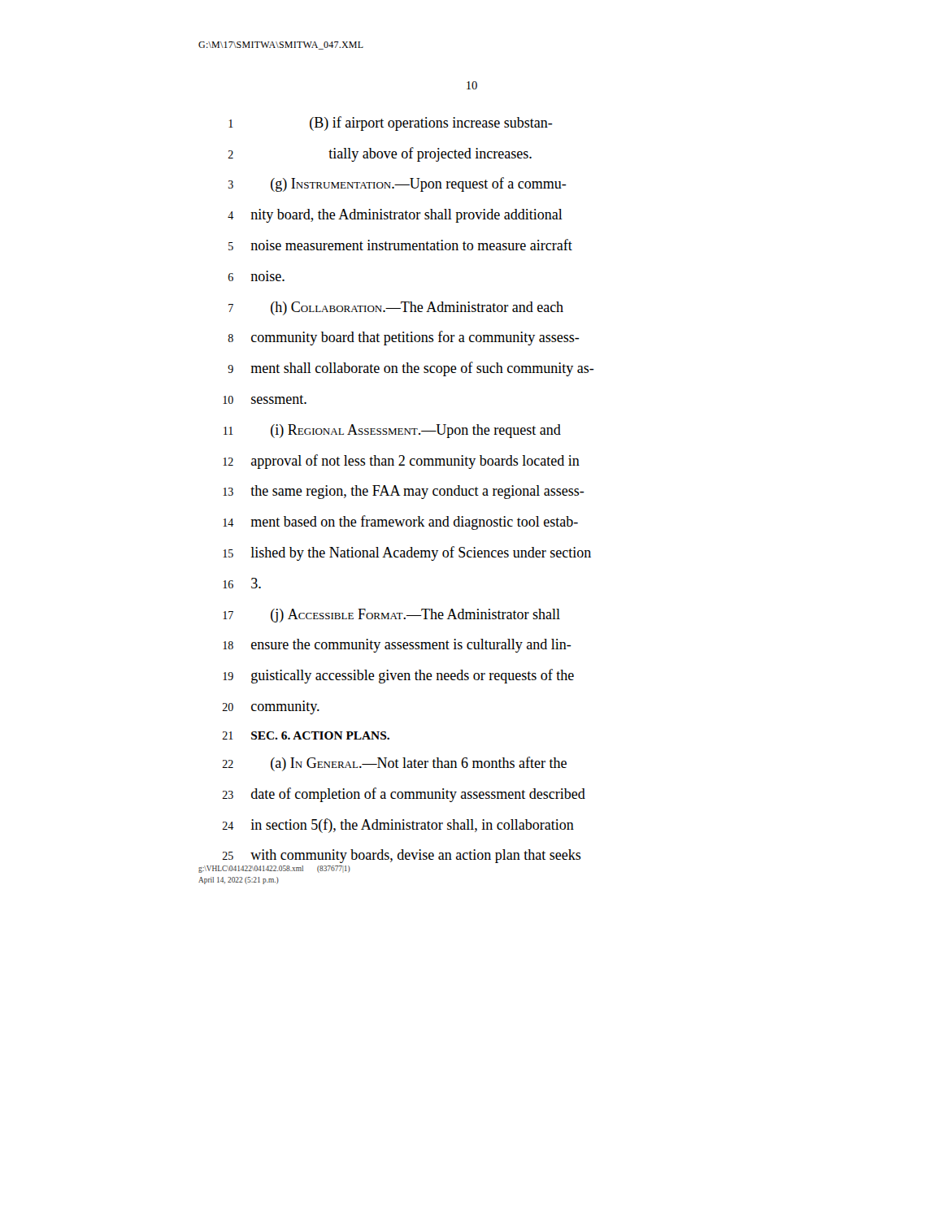G:\M\17\SMITWA\SMITWA_047.XML
10
1
(B) if airport operations increase substan-
2
tially above of projected increases.
3
(g) Instrumentation.—Upon request of a commu-
4
nity board, the Administrator shall provide additional
5
noise measurement instrumentation to measure aircraft
6
noise.
7
(h) Collaboration.—The Administrator and each
8
community board that petitions for a community assess-
9
ment shall collaborate on the scope of such community as-
10
sessment.
11
(i) Regional Assessment.—Upon the request and
12
approval of not less than 2 community boards located in
13
the same region, the FAA may conduct a regional assess-
14
ment based on the framework and diagnostic tool estab-
15
lished by the National Academy of Sciences under section
16
3.
17
(j) Accessible Format.—The Administrator shall
18
ensure the community assessment is culturally and lin-
19
guistically accessible given the needs or requests of the
20
community.
21
SEC. 6. ACTION PLANS.
22
(a) In General.—Not later than 6 months after the
23
date of completion of a community assessment described
24
in section 5(f), the Administrator shall, in collaboration
25
with community boards, devise an action plan that seeks
g:\VHLC\041422\041422.058.xml (837677|1)
April 14, 2022 (5:21 p.m.)